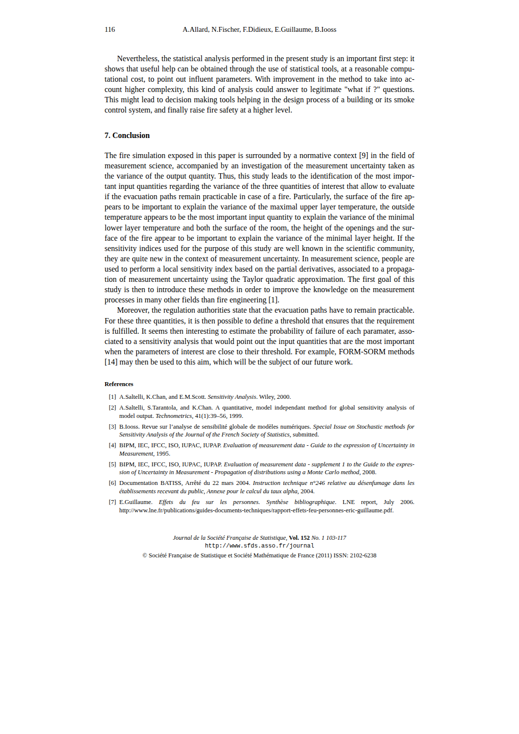116
A.Allard, N.Fischer, F.Didieux, E.Guillaume, B.Iooss
Nevertheless, the statistical analysis performed in the present study is an important first step: it shows that useful help can be obtained through the use of statistical tools, at a reasonable computational cost, to point out influent parameters. With improvement in the method to take into account higher complexity, this kind of analysis could answer to legitimate "what if ?" questions. This might lead to decision making tools helping in the design process of a building or its smoke control system, and finally raise fire safety at a higher level.
7. Conclusion
The fire simulation exposed in this paper is surrounded by a normative context [9] in the field of measurement science, accompanied by an investigation of the measurement uncertainty taken as the variance of the output quantity. Thus, this study leads to the identification of the most important input quantities regarding the variance of the three quantities of interest that allow to evaluate if the evacuation paths remain practicable in case of a fire. Particularly, the surface of the fire appears to be important to explain the variance of the maximal upper layer temperature, the outside temperature appears to be the most important input quantity to explain the variance of the minimal lower layer temperature and both the surface of the room, the height of the openings and the surface of the fire appear to be important to explain the variance of the minimal layer height. If the sensitivity indices used for the purpose of this study are well known in the scientific community, they are quite new in the context of measurement uncertainty. In measurement science, people are used to perform a local sensitivity index based on the partial derivatives, associated to a propagation of measurement uncertainty using the Taylor quadratic approximation. The first goal of this study is then to introduce these methods in order to improve the knowledge on the measurement processes in many other fields than fire engineering [1].
Moreover, the regulation authorities state that the evacuation paths have to remain practicable. For these three quantities, it is then possible to define a threshold that ensures that the requirement is fulfilled. It seems then interesting to estimate the probability of failure of each paramater, associated to a sensitivity analysis that would point out the input quantities that are the most important when the parameters of interest are close to their threshold. For example, FORM-SORM methods [14] may then be used to this aim, which will be the subject of our future work.
References
[1] A.Saltelli, K.Chan, and E.M.Scott. Sensitivity Analysis. Wiley, 2000.
[2] A.Saltelli, S.Tarantola, and K.Chan. A quantitative, model independant method for global sensitivity analysis of model output. Technometrics, 41(1):39–56, 1999.
[3] B.Iooss. Revue sur l’analyse de sensibilité globale de modèles numériques. Special Issue on Stochastic methods for Sensitivity Analysis of the Journal of the French Society of Statistics, submitted.
[4] BIPM, IEC, IFCC, ISO, IUPAC, IUPAP. Evaluation of measurement data - Guide to the expression of Uncertainty in Measurement, 1995.
[5] BIPM, IEC, IFCC, ISO, IUPAC, IUPAP. Evaluation of measurement data - supplement 1 to the Guide to the expression of Uncertainty in Measurement - Propagation of distributions using a Monte Carlo method, 2008.
[6] Documentation BATISS, Arrêté du 22 mars 2004. Instruction technique n°246 relative au désenfumage dans les établissements recevant du public, Annexe pour le calcul du taux alpha, 2004.
[7] E.Guillaume. Effets du feu sur les personnes. Synthèse bibliographique. LNE report, July 2006. http://www.lne.fr/publications/guides-documents-techniques/rapport-effets-feu-personnes-eric-guillaume.pdf.
Journal de la Société Française de Statistique, Vol. 152 No. 1 103-117
http://www.sfds.asso.fr/journal
© Société Française de Statistique et Société Mathématique de France (2011) ISSN: 2102-6238